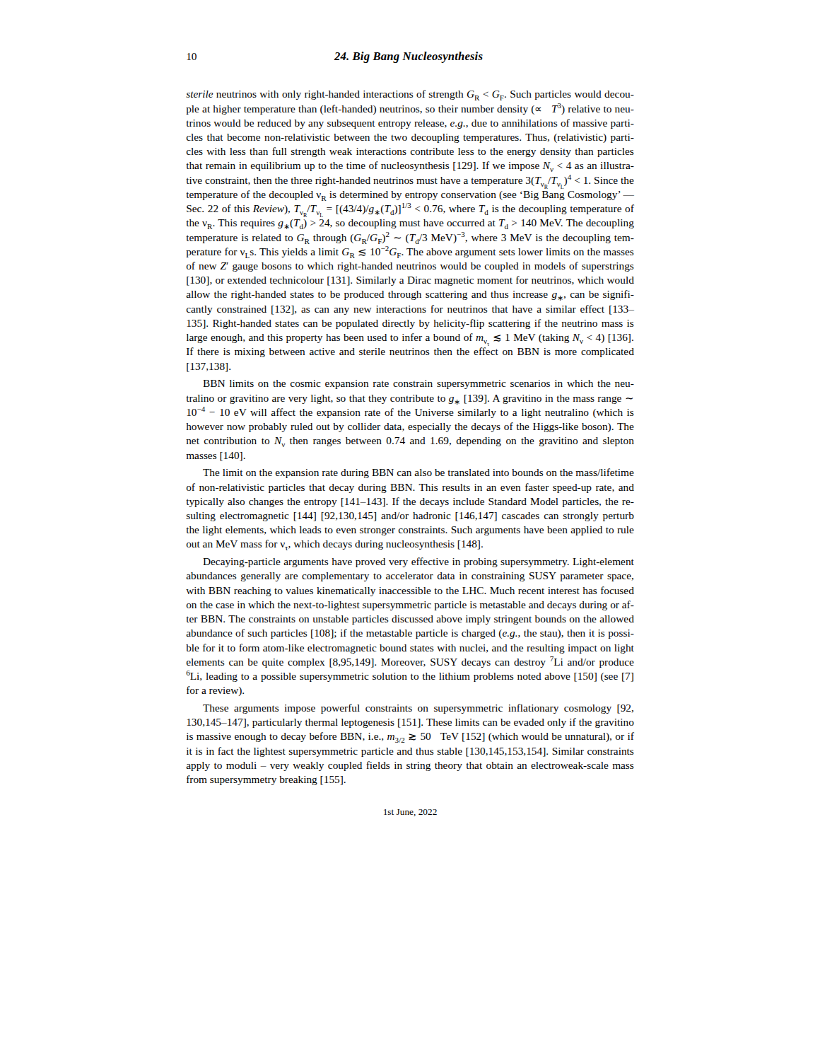10
24. Big Bang Nucleosynthesis
sterile neutrinos with only right-handed interactions of strength GR < GF. Such particles would decouple at higher temperature than (left-handed) neutrinos, so their number density (∝ T3) relative to neutrinos would be reduced by any subsequent entropy release, e.g., due to annihilations of massive particles that become non-relativistic between the two decoupling temperatures. Thus, (relativistic) particles with less than full strength weak interactions contribute less to the energy density than particles that remain in equilibrium up to the time of nucleosynthesis [129]. If we impose Nν < 4 as an illustrative constraint, then the three right-handed neutrinos must have a temperature 3(TνR/TνL)4 < 1. Since the temperature of the decoupled νR is determined by entropy conservation (see ‘Big Bang Cosmology’ — Sec. 22 of this Review), TνR/TνL = [(43/4)/g∗(Td)]1/3 < 0.76, where Td is the decoupling temperature of the νR. This requires g∗(Td) > 24, so decoupling must have occurred at Td > 140 MeV. The decoupling temperature is related to GR through (GR/GF)2 ∼ (Td/3 MeV)−3, where 3 MeV is the decoupling temperature for νLs. This yields a limit GR ≲ 10−2GF. The above argument sets lower limits on the masses of new Z′ gauge bosons to which right-handed neutrinos would be coupled in models of superstrings [130], or extended technicolour [131]. Similarly a Dirac magnetic moment for neutrinos, which would allow the right-handed states to be produced through scattering and thus increase g∗, can be significantly constrained [132], as can any new interactions for neutrinos that have a similar effect [133–135]. Right-handed states can be populated directly by helicity-flip scattering if the neutrino mass is large enough, and this property has been used to infer a bound of mντ ≲ 1 MeV (taking Nν < 4) [136]. If there is mixing between active and sterile neutrinos then the effect on BBN is more complicated [137,138].
BBN limits on the cosmic expansion rate constrain supersymmetric scenarios in which the neutralino or gravitino are very light, so that they contribute to g∗ [139]. A gravitino in the mass range ∼ 10−4 − 10 eV will affect the expansion rate of the Universe similarly to a light neutralino (which is however now probably ruled out by collider data, especially the decays of the Higgs-like boson). The net contribution to Nν then ranges between 0.74 and 1.69, depending on the gravitino and slepton masses [140].
The limit on the expansion rate during BBN can also be translated into bounds on the mass/lifetime of non-relativistic particles that decay during BBN. This results in an even faster speed-up rate, and typically also changes the entropy [141–143]. If the decays include Standard Model particles, the resulting electromagnetic [144] [92,130,145] and/or hadronic [146,147] cascades can strongly perturb the light elements, which leads to even stronger constraints. Such arguments have been applied to rule out an MeV mass for ντ, which decays during nucleosynthesis [148].
Decaying-particle arguments have proved very effective in probing supersymmetry. Light-element abundances generally are complementary to accelerator data in constraining SUSY parameter space, with BBN reaching to values kinematically inaccessible to the LHC. Much recent interest has focused on the case in which the next-to-lightest supersymmetric particle is metastable and decays during or after BBN. The constraints on unstable particles discussed above imply stringent bounds on the allowed abundance of such particles [108]; if the metastable particle is charged (e.g., the stau), then it is possible for it to form atom-like electromagnetic bound states with nuclei, and the resulting impact on light elements can be quite complex [8,95,149]. Moreover, SUSY decays can destroy 7Li and/or produce 6Li, leading to a possible supersymmetric solution to the lithium problems noted above [150] (see [7] for a review).
These arguments impose powerful constraints on supersymmetric inflationary cosmology [92, 130,145–147], particularly thermal leptogenesis [151]. These limits can be evaded only if the gravitino is massive enough to decay before BBN, i.e., m3/2 ≳ 50 TeV [152] (which would be unnatural), or if it is in fact the lightest supersymmetric particle and thus stable [130,145,153,154]. Similar constraints apply to moduli – very weakly coupled fields in string theory that obtain an electroweak-scale mass from supersymmetry breaking [155].
1st June, 2022